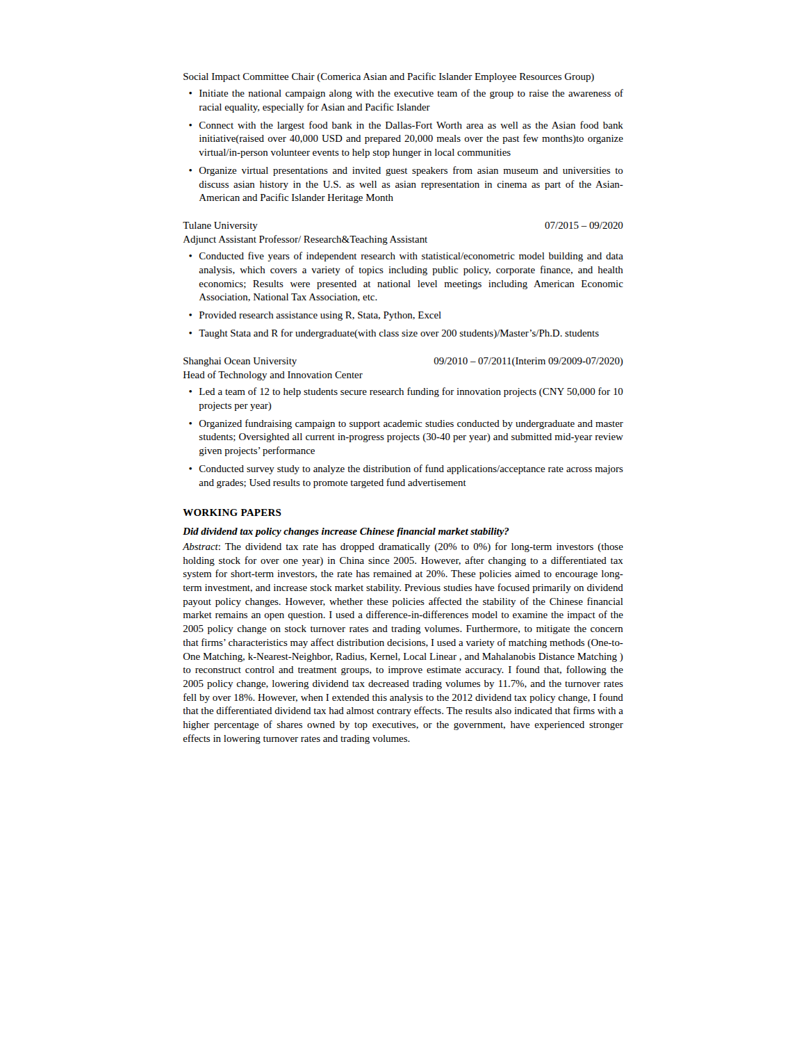Social Impact Committee Chair (Comerica Asian and Pacific Islander Employee Resources Group)
Initiate the national campaign along with the executive team of the group to raise the awareness of racial equality, especially for Asian and Pacific Islander
Connect with the largest food bank in the Dallas-Fort Worth area as well as the Asian food bank initiative(raised over 40,000 USD and prepared 20,000 meals over the past few months)to organize virtual/in-person volunteer events to help stop hunger in local communities
Organize virtual presentations and invited guest speakers from asian museum and universities to discuss asian history in the U.S. as well as asian representation in cinema as part of the Asian-American and Pacific Islander Heritage Month
Tulane University 07/2015 – 09/2020
Adjunct Assistant Professor/ Research&Teaching Assistant
Conducted five years of independent research with statistical/econometric model building and data analysis, which covers a variety of topics including public policy, corporate finance, and health economics; Results were presented at national level meetings including American Economic Association, National Tax Association, etc.
Provided research assistance using R, Stata, Python, Excel
Taught Stata and R for undergraduate(with class size over 200 students)/Master’s/Ph.D. students
Shanghai Ocean University 09/2010 – 07/2011(Interim 09/2009-07/2020)
Head of Technology and Innovation Center
Led a team of 12 to help students secure research funding for innovation projects (CNY 50,000 for 10 projects per year)
Organized fundraising campaign to support academic studies conducted by undergraduate and master students; Oversighted all current in-progress projects (30-40 per year) and submitted mid-year review given projects’ performance
Conducted survey study to analyze the distribution of fund applications/acceptance rate across majors and grades; Used results to promote targeted fund advertisement
WORKING PAPERS
Did dividend tax policy changes increase Chinese financial market stability?
Abstract: The dividend tax rate has dropped dramatically (20% to 0%) for long-term investors (those holding stock for over one year) in China since 2005. However, after changing to a differentiated tax system for short-term investors, the rate has remained at 20%. These policies aimed to encourage long-term investment, and increase stock market stability. Previous studies have focused primarily on dividend payout policy changes. However, whether these policies affected the stability of the Chinese financial market remains an open question. I used a difference-in-differences model to examine the impact of the 2005 policy change on stock turnover rates and trading volumes. Furthermore, to mitigate the concern that firms’ characteristics may affect distribution decisions, I used a variety of matching methods (One-to-One Matching, k-Nearest-Neighbor, Radius, Kernel, Local Linear , and Mahalanobis Distance Matching ) to reconstruct control and treatment groups, to improve estimate accuracy. I found that, following the 2005 policy change, lowering dividend tax decreased trading volumes by 11.7%, and the turnover rates fell by over 18%. However, when I extended this analysis to the 2012 dividend tax policy change, I found that the differentiated dividend tax had almost contrary effects. The results also indicated that firms with a higher percentage of shares owned by top executives, or the government, have experienced stronger effects in lowering turnover rates and trading volumes.